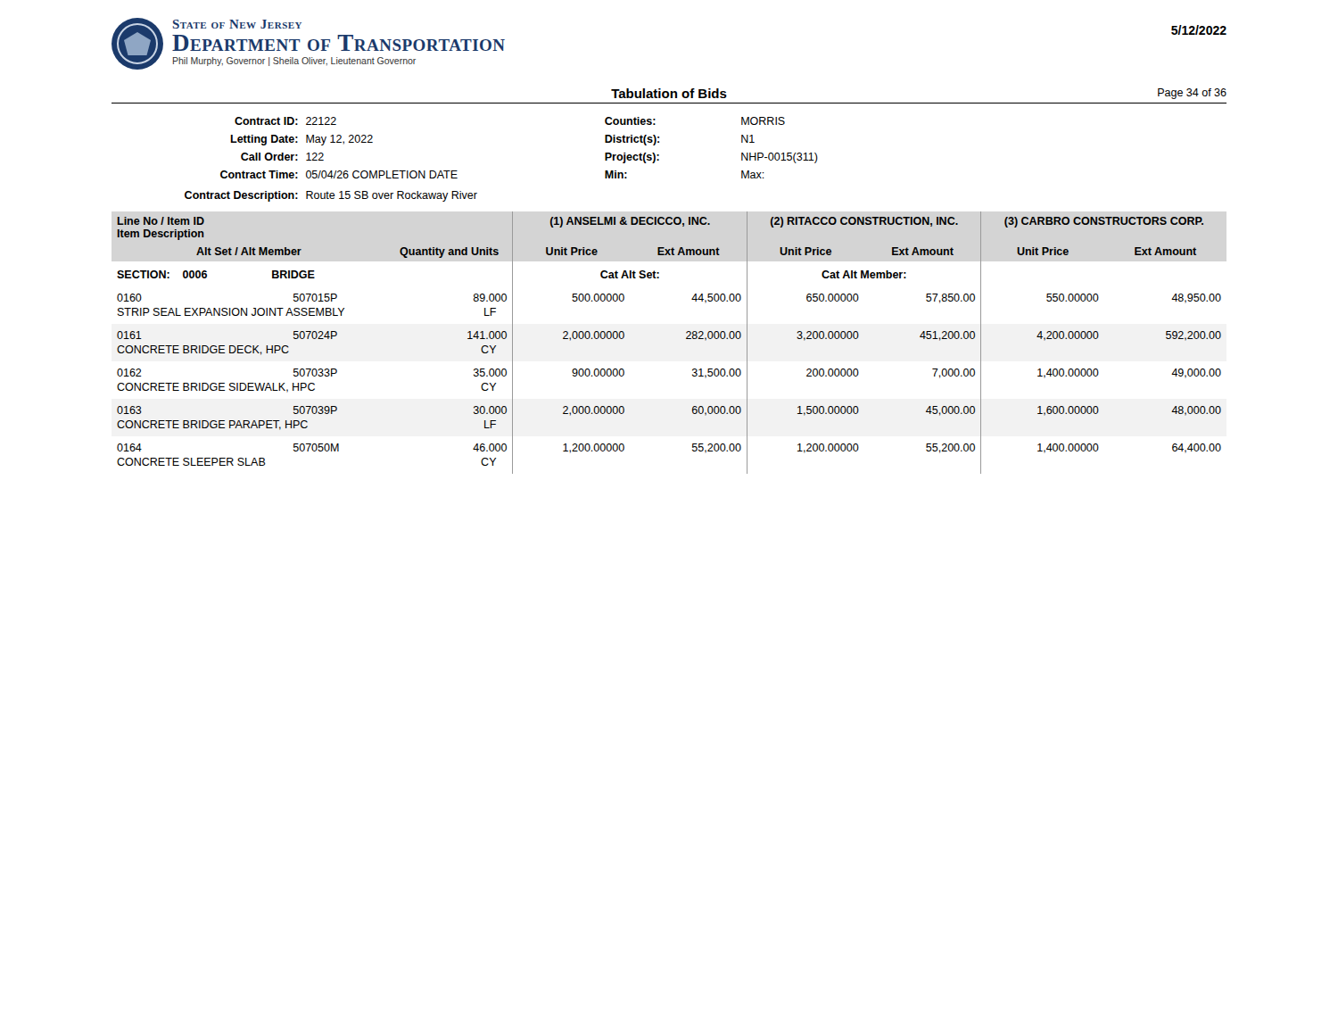State of New Jersey
Department of Transportation
Phil Murphy, Governor | Sheila Oliver, Lieutenant Governor
5/12/2022
Tabulation of Bids
Page 34 of 36
| Contract ID: | 22122 | Counties: | MORRIS | | |
| Letting Date: | May 12, 2022 | District(s): | N1 | | |
| Call Order: | 122 | Project(s): | NHP-0015(311) | | |
| Contract Time: | 05/04/26 COMPLETION DATE | Min: | Max: | | |
| Contract Description: | Route 15 SB over Rockaway River |
| Line No / Item ID Item Description | (1) ANSELMI & DECICCO, INC. | (2) RITACCO CONSTRUCTION, INC. | (3) CARBRO CONSTRUCTORS CORP. |
| --- | --- | --- | --- |
| Alt Set / Alt Member | Quantity and Units | Unit Price | Ext Amount | Unit Price | Ext Amount | Unit Price | Ext Amount |
| SECTION: 0006 | BRIDGE | Cat Alt Set: | Cat Alt Member: | |
| 0160 | 507015P | 89.000 | 500.00000 | 44,500.00 | 650.00000 | 57,850.00 | 550.00000 | 48,950.00 |
| STRIP SEAL EXPANSION JOINT ASSEMBLY | LF | | | | | | |
| 0161 | 507024P | 141.000 | 2,000.00000 | 282,000.00 | 3,200.00000 | 451,200.00 | 4,200.00000 | 592,200.00 |
| CONCRETE BRIDGE DECK, HPC | CY | | | | | | |
| 0162 | 507033P | 35.000 | 900.00000 | 31,500.00 | 200.00000 | 7,000.00 | 1,400.00000 | 49,000.00 |
| CONCRETE BRIDGE SIDEWALK, HPC | CY | | | | | | |
| 0163 | 507039P | 30.000 | 2,000.00000 | 60,000.00 | 1,500.00000 | 45,000.00 | 1,600.00000 | 48,000.00 |
| CONCRETE BRIDGE PARAPET, HPC | LF | | | | | | |
| 0164 | 507050M | 46.000 | 1,200.00000 | 55,200.00 | 1,200.00000 | 55,200.00 | 1,400.00000 | 64,400.00 |
| CONCRETE SLEEPER SLAB | CY | | | | | | |